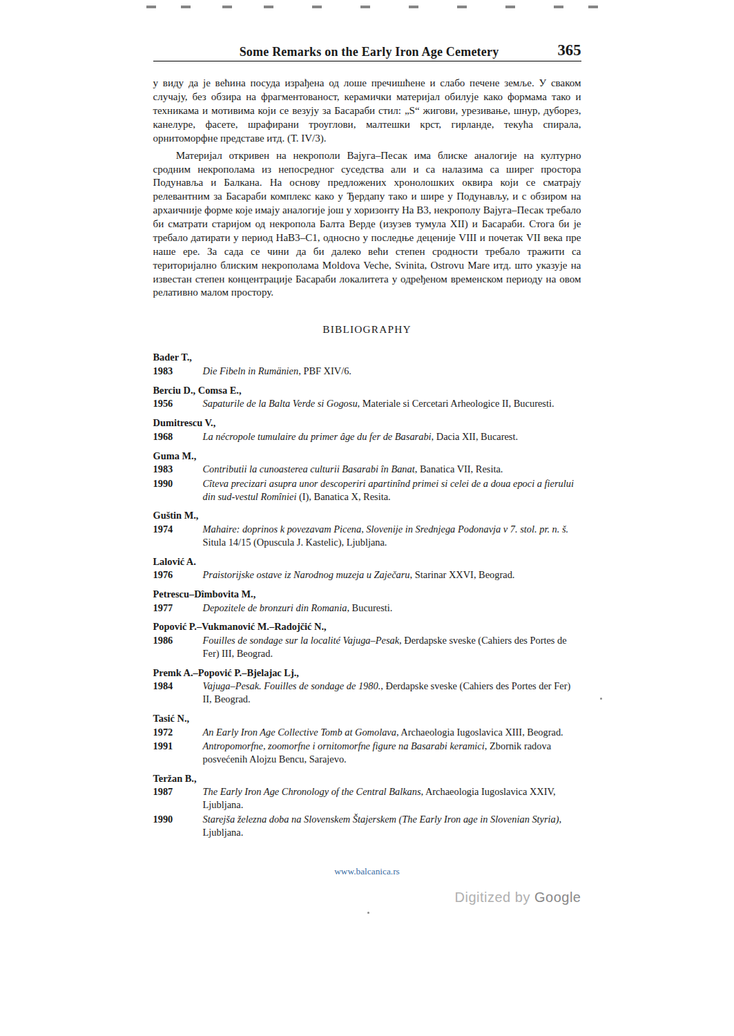Some Remarks on the Early Iron Age Cemetery
365
у виду да је већина посуда израђена од лоше пречишћене и слабо печене земље. У сваком случају, без обзира на фрагментованост, керамички материјал обилује како формама тако и техникама и мотивима који се везују за Басараби стил: „S“ жигови, урезивање, шнур, дуборез, канелуре, фасете, шрафирани троуглови, малтешки крст, гирланде, текућа спирала, орнитоморфне представе итд. (Т. IV/3).
Материјал откривен на некрополи Вајуга–Песак има блиске аналогије на културно сродним некрополама из непосредног суседства али и са налазима са ширег простора Подунавља и Балкана. На основу предложених хронолошких оквира који се сматрају релевантним за Басараби комплекс како у Ђердапу тако и шире у Подунављу, и с обзиром на архаичније форме које имају аналогије још у хоризонту На В3, некрополу Вајуга–Песак требало би сматрати старијом од некропола Балта Верде (изузев тумула XII) и Басараби. Стога би је требало датирати у период НаВ3–С1, односно у последње деценије VIII и почетак VII века пре наше ере. За сада се чини да би далеко већи степен сродности требало тражити са територијално блиским некрополама Moldova Veche, Svinita, Ostrovu Mare итд. што указује на известан степен концентрације Басараби локалитета у одређеном временском периоду на овом релативно малом простору.
BIBLIOGRAPHY
Bader T.,
1983
Die Fibeln in Rumänien, PBF XIV/6.
Berciu D., Comsa E.,
1956
Sapaturile de la Balta Verde si Gogosu, Materiale si Cercetari Arheologice II, Bucuresti.
Dumitrescu V.,
1968
La nécropole tumulaire du primer âge du fer de Basarabi, Dacia XII, Bucarest.
Guma M.,
1983
Contributii la cunoasterea culturii Basarabi în Banat, Banatica VII, Resita.
1990
Cîteva precizari asupra unor descoperiri apartinînd primei si celei de a doua epoci a fierului din sud-vestul Romîniei (I), Banatica X, Resita.
Guštin M.,
1974
Mahaire: doprinos k povezavam Picena, Slovenije in Srednjega Podonavja v 7. stol. pr. n. š. Situla 14/15 (Opuscula J. Kastelic), Ljubljana.
Lalović A.
1976
Praistorijske ostave iz Narodnog muzeja u Zaječaru, Starinar XXVI, Beograd.
Petrescu–Dîmbovita M.,
1977
Depozitele de bronzuri din Romania, Bucuresti.
Popović P.–Vukmanović M.–Radojčić N.,
1986
Fouilles de sondage sur la localité Vajuga–Pesak, Đerdapske sveske (Cahiers des Portes de Fer) III, Beograd.
Premk A.–Popović P.–Bjelajac Lj.,
1984
Vajuga–Pesak. Fouilles de sondage de 1980., Đerdapske sveske (Cahiers des Portes der Fer) II, Beograd.
Tasić N.,
1972
An Early Iron Age Collective Tomb at Gomolava, Archaeologia Iugoslavica XIII, Beograd.
1991
Antropomorfne, zoomorfne i ornitomorfne figure na Basarabi keramici, Zbornik radova posvećenih Alojzu Bencu, Sarajevo.
Teržan B.,
1987
The Early Iron Age Chronology of the Central Balkans, Archaeologia Iugoslavica XXIV, Ljubljana.
1990
Starejša železna doba na Slovenskem Štajerskem (The Early Iron age in Slovenian Styria), Ljubljana.
www.balcanica.rs
Digitized by Google